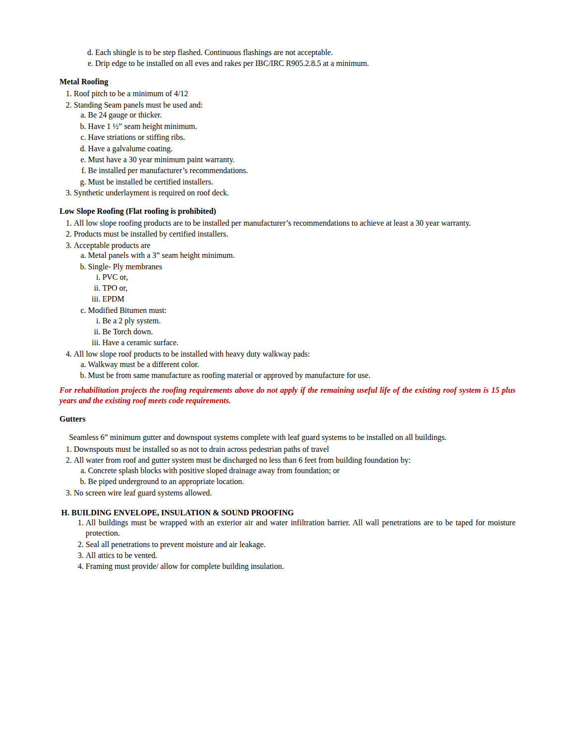Each shingle is to be step flashed. Continuous flashings are not acceptable.
Drip edge to be installed on all eves and rakes per IBC/IRC R905.2.8.5 at a minimum.
Metal Roofing
Roof pitch to be a minimum of 4/12
Standing Seam panels must be used and:
Be 24 gauge or thicker.
Have 1 ½” seam height minimum.
Have striations or stiffing ribs.
Have a galvalume coating.
Must have a 30 year minimum paint warranty.
Be installed per manufacturer’s recommendations.
Must be installed be certified installers.
Synthetic underlayment is required on roof deck.
Low Slope Roofing (Flat roofing is prohibited)
All low slope roofing products are to be installed per manufacturer’s recommendations to achieve at least a 30 year warranty.
Products must be installed by certified installers.
Acceptable products are
Metal panels with a 3” seam height minimum.
Single- Ply membranes
PVC or,
TPO or,
EPDM
Modified Bitumen must:
Be a 2 ply system.
Be Torch down.
Have a ceramic surface.
All low slope roof products to be installed with heavy duty walkway pads:
Walkway must be a different color.
Must be from same manufacture as roofing material or approved by manufacture for use.
For rehabilitation projects the roofing requirements above do not apply if the remaining useful life of the existing roof system is 15 plus years and the existing roof meets code requirements.
Gutters
Seamless 6” minimum gutter and downspout systems complete with leaf guard systems to be installed on all buildings.
Downspouts must be installed so as not to drain across pedestrian paths of travel
All water from roof and gutter system must be discharged no less than 6 feet from building foundation by:
Concrete splash blocks with positive sloped drainage away from foundation; or
Be piped underground to an appropriate location.
No screen wire leaf guard systems allowed.
BUILDING ENVELOPE, INSULATION & SOUND PROOFING
All buildings must be wrapped with an exterior air and water infiltration barrier. All wall penetrations are to be taped for moisture protection.
Seal all penetrations to prevent moisture and air leakage.
All attics to be vented.
Framing must provide/ allow for complete building insulation.